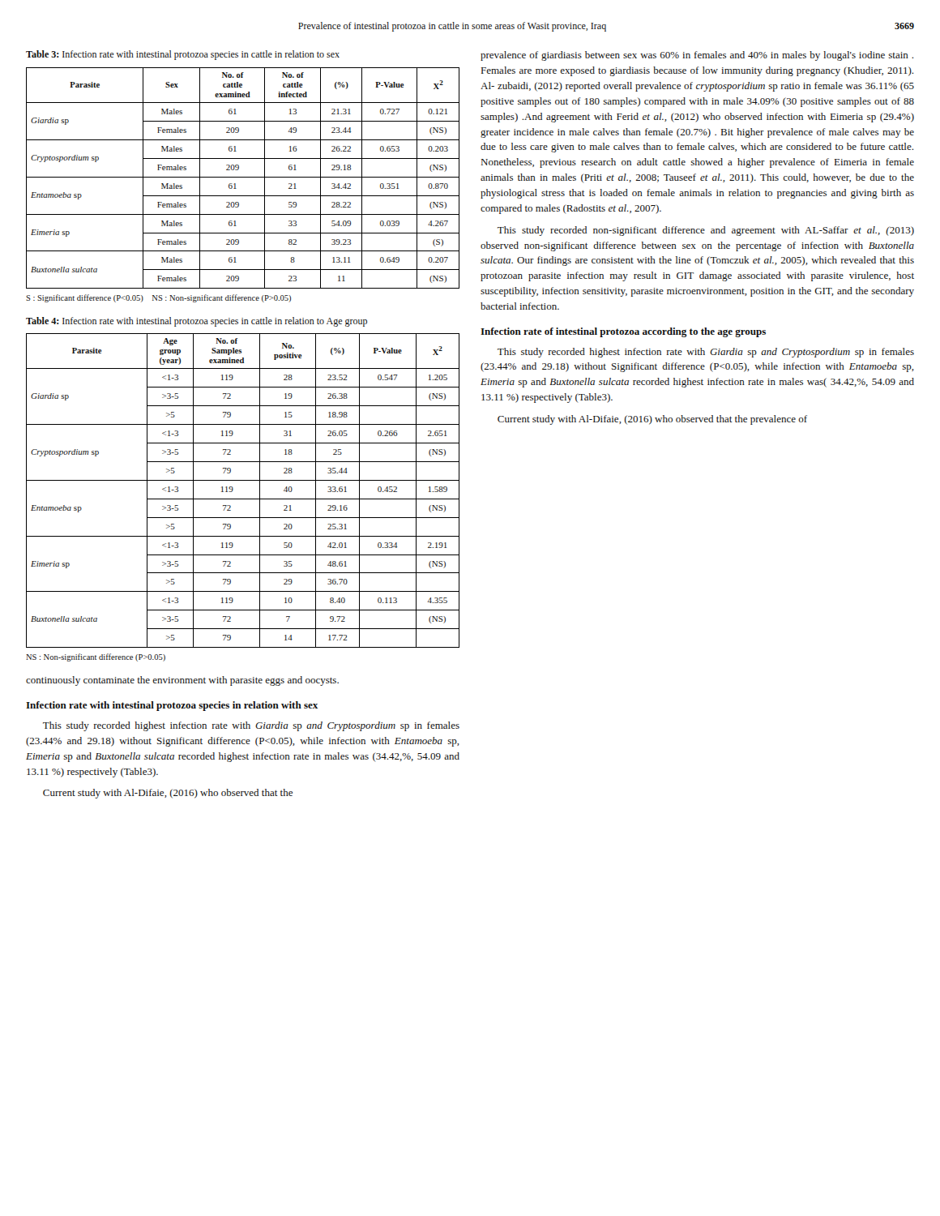Prevalence of intestinal protozoa in cattle in some areas of Wasit province, Iraq
3669
Table 3: Infection rate with intestinal protozoa species in cattle in relation to sex
| Parasite | Sex | No. of cattle examined | No. of cattle infected | (%) | P-Value | X 2 |
| --- | --- | --- | --- | --- | --- | --- |
| Giardia sp | Males | 61 | 13 | 21.31 | 0.727 | 0.121 |
| Females | 209 | 49 | 23.44 | | (NS) |
| Cryptospordium sp | Males | 61 | 16 | 26.22 | 0.653 | 0.203 |
| Females | 209 | 61 | 29.18 | | (NS) |
| Entamoeba sp | Males | 61 | 21 | 34.42 | 0.351 | 0.870 |
| Females | 209 | 59 | 28.22 | | (NS) |
| Eimeria sp | Males | 61 | 33 | 54.09 | 0.039 | 4.267 |
| Females | 209 | 82 | 39.23 | | (S) |
| Buxtonella sulcata | Males | 61 | 8 | 13.11 | 0.649 | 0.207 |
| Females | 209 | 23 | 11 | | (NS) |
S : Significant difference (P<0.05) NS : Non-significant difference (P>0.05)
Table 4: Infection rate with intestinal protozoa species in cattle in relation to Age group
| Parasite | Age group (year) | No. of Samples examined | No. positive | (%) | P-Value | X 2 |
| --- | --- | --- | --- | --- | --- | --- |
| Giardia sp | <1-3 | 119 | 28 | 23.52 | 0.547 | 1.205 |
| >3-5 | 72 | 19 | 26.38 | | (NS) |
| >5 | 79 | 15 | 18.98 | | |
| Cryptospordium sp | <1-3 | 119 | 31 | 26.05 | 0.266 | 2.651 |
| >3-5 | 72 | 18 | 25 | | (NS) |
| >5 | 79 | 28 | 35.44 | | |
| Entamoeba sp | <1-3 | 119 | 40 | 33.61 | 0.452 | 1.589 |
| >3-5 | 72 | 21 | 29.16 | | (NS) |
| >5 | 79 | 20 | 25.31 | | |
| Eimeria sp | <1-3 | 119 | 50 | 42.01 | 0.334 | 2.191 |
| >3-5 | 72 | 35 | 48.61 | | (NS) |
| >5 | 79 | 29 | 36.70 | | |
| Buxtonella sulcata | <1-3 | 119 | 10 | 8.40 | 0.113 | 4.355 |
| >3-5 | 72 | 7 | 9.72 | | (NS) |
| >5 | 79 | 14 | 17.72 | | |
NS : Non-significant difference (P>0.05)
continuously contaminate the environment with parasite eggs and oocysts.
Infection rate with intestinal protozoa species in relation with sex
This study recorded highest infection rate with Giardia sp and Cryptospordium sp in females (23.44% and 29.18) without Significant difference (P<0.05), while infection with Entamoeba sp, Eimeria sp and Buxtonella sulcata recorded highest infection rate in males was (34.42,%, 54.09 and 13.11 %) respectively (Table3).
Current study with Al-Difaie, (2016) who observed that the
prevalence of giardiasis between sex was 60% in females and 40% in males by lougal's iodine stain . Females are more exposed to giardiasis because of low immunity during pregnancy (Khudier, 2011). Al- zubaidi, (2012) reported overall prevalence of cryptosporidium sp ratio in female was 36.11% (65 positive samples out of 180 samples) compared with in male 34.09% (30 positive samples out of 88 samples) .And agreement with Ferid et al., (2012) who observed infection with Eimeria sp (29.4%) greater incidence in male calves than female (20.7%) . Bit higher prevalence of male calves may be due to less care given to male calves than to female calves, which are considered to be future cattle. Nonetheless, previous research on adult cattle showed a higher prevalence of Eimeria in female animals than in males (Priti et al., 2008; Tauseef et al., 2011). This could, however, be due to the physiological stress that is loaded on female animals in relation to pregnancies and giving birth as compared to males (Radostits et al., 2007).
This study recorded non-significant difference and agreement with AL-Saffar et al., (2013) observed non-significant difference between sex on the percentage of infection with Buxtonella sulcata. Our findings are consistent with the line of (Tomczuk et al., 2005), which revealed that this protozoan parasite infection may result in GIT damage associated with parasite virulence, host susceptibility, infection sensitivity, parasite microenvironment, position in the GIT, and the secondary bacterial infection.
Infection rate of intestinal protozoa according to the age groups
This study recorded highest infection rate with Giardia sp and Cryptospordium sp in females (23.44% and 29.18) without Significant difference (P<0.05), while infection with Entamoeba sp, Eimeria sp and Buxtonella sulcata recorded highest infection rate in males was( 34.42,%, 54.09 and 13.11 %) respectively (Table3).
Current study with Al-Difaie, (2016) who observed that the prevalence of